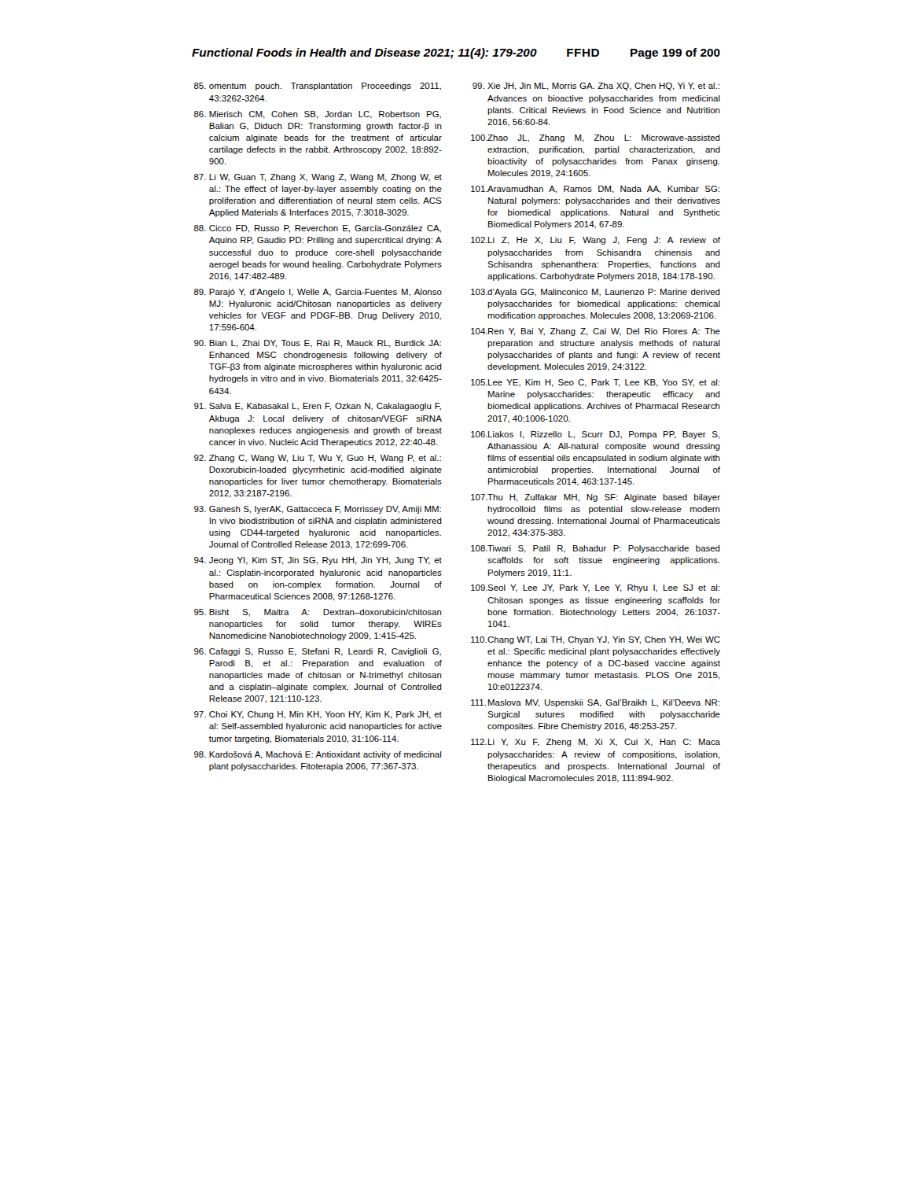Functional Foods in Health and Disease 2021; 11(4): 179-200 FFHD Page 199 of 200
85omentum pouch. Transplantation Proceedings 2011, 43:3262-3264.
86 Mierisch CM, Cohen SB, Jordan LC, Robertson PG, Balian G, Diduch DR: Transforming growth factor-β in calcium alginate beads for the treatment of articular cartilage defects in the rabbit. Arthroscopy 2002, 18:892-900.
87 Li W, Guan T, Zhang X, Wang Z, Wang M, Zhong W, et al.: The effect of layer-by-layer assembly coating on the proliferation and differentiation of neural stem cells. ACS Applied Materials & Interfaces 2015, 7:3018-3029.
88 Cicco FD, Russo P, Reverchon E, García-González CA, Aquino RP, Gaudio PD: Prilling and supercritical drying: A successful duo to produce core-shell polysaccharide aerogel beads for wound healing. Carbohydrate Polymers 2016, 147:482-489.
89 Parajó Y, d’Angelo I, Welle A, Garcia-Fuentes M, Alonso MJ: Hyaluronic acid/Chitosan nanoparticles as delivery vehicles for VEGF and PDGF-BB. Drug Delivery 2010, 17:596-604.
90 Bian L, Zhai DY, Tous E, Rai R, Mauck RL, Burdick JA: Enhanced MSC chondrogenesis following delivery of TGF-β3 from alginate microspheres within hyaluronic acid hydrogels in vitro and in vivo. Biomaterials 2011, 32:6425-6434.
91 Salva E, Kabasakal L, Eren F, Ozkan N, Cakalagaoglu F, Akbuga J: Local delivery of chitosan/VEGF siRNA nanoplexes reduces angiogenesis and growth of breast cancer in vivo. Nucleic Acid Therapeutics 2012, 22:40-48.
92 Zhang C, Wang W, Liu T, Wu Y, Guo H, Wang P, et al.: Doxorubicin-loaded glycyrrhetinic acid-modified alginate nanoparticles for liver tumor chemotherapy. Biomaterials 2012, 33:2187-2196.
93 Ganesh S, IyerAK, Gattacceca F, Morrissey DV, Amiji MM: In vivo biodistribution of siRNA and cisplatin administered using CD44-targeted hyaluronic acid nanoparticles. Journal of Controlled Release 2013, 172:699-706.
94 Jeong YI, Kim ST, Jin SG, Ryu HH, Jin YH, Jung TY, et al.: Cisplatin-incorporated hyaluronic acid nanoparticles based on ion-complex formation. Journal of Pharmaceutical Sciences 2008, 97:1268-1276.
95 Bisht S, Maitra A: Dextran–doxorubicin/chitosan nanoparticles for solid tumor therapy. WIREs Nanomedicine Nanobiotechnology 2009, 1:415-425.
96 Cafaggi S, Russo E, Stefani R, Leardi R, Caviglioli G, Parodi B, et al.: Preparation and evaluation of nanoparticles made of chitosan or N-trimethyl chitosan and a cisplatin–alginate complex. Journal of Controlled Release 2007, 121:110-123.
97 Choi KY, Chung H, Min KH, Yoon HY, Kim K, Park JH, et al: Self-assembled hyaluronic acid nanoparticles for active tumor targeting, Biomaterials 2010, 31:106-114.
98 Kardošová A, Machová E: Antioxidant activity of medicinal plant polysaccharides. Fitoterapia 2006, 77:367-373.
99 Xie JH, Jin ML, Morris GA. Zha XQ, Chen HQ, Yi Y, et al.: Advances on bioactive polysaccharides from medicinal plants. Critical Reviews in Food Science and Nutrition 2016, 56:60-84.
100 Zhao JL, Zhang M, Zhou L: Microwave-assisted extraction, purification, partial characterization, and bioactivity of polysaccharides from Panax ginseng. Molecules 2019, 24:1605.
101 Aravamudhan A, Ramos DM, Nada AA, Kumbar SG: Natural polymers: polysaccharides and their derivatives for biomedical applications. Natural and Synthetic Biomedical Polymers 2014, 67-89.
102 Li Z, He X, Liu F, Wang J, Feng J: A review of polysaccharides from Schisandra chinensis and Schisandra sphenanthera: Properties, functions and applications. Carbohydrate Polymers 2018, 184:178-190.
103d’Ayala GG, Malinconico M, Laurienzo P: Marine derived polysaccharides for biomedical applications: chemical modification approaches. Molecules 2008, 13:2069-2106.
104 Ren Y, Bai Y, Zhang Z, Cai W, Del Rio Flores A: The preparation and structure analysis methods of natural polysaccharides of plants and fungi: A review of recent development. Molecules 2019, 24:3122.
105 Lee YE, Kim H, Seo C, Park T, Lee KB, Yoo SY, et al: Marine polysaccharides: therapeutic efficacy and biomedical applications. Archives of Pharmacal Research 2017, 40:1006-1020.
106 Liakos I, Rizzello L, Scurr DJ, Pompa PP, Bayer S, Athanassiou A: All-natural composite wound dressing films of essential oils encapsulated in sodium alginate with antimicrobial properties. International Journal of Pharmaceuticals 2014, 463:137-145.
107 Thu H, Zulfakar MH, Ng SF: Alginate based bilayer hydrocolloid films as potential slow-release modern wound dressing. International Journal of Pharmaceuticals 2012, 434:375-383.
108 Tiwari S, Patil R, Bahadur P: Polysaccharide based scaffolds for soft tissue engineering applications. Polymers 2019, 11:1.
109 Seol Y, Lee JY, Park Y, Lee Y, Rhyu I, Lee SJ et al: Chitosan sponges as tissue engineering scaffolds for bone formation. Biotechnology Letters 2004, 26:1037-1041.
110 Chang WT, Lai TH, Chyan YJ, Yin SY, Chen YH, Wei WC et al.: Specific medicinal plant polysaccharides effectively enhance the potency of a DC-based vaccine against mouse mammary tumor metastasis. PLOS One 2015, 10:e0122374.
111 Maslova MV, Uspenskii SA, Gal’Braikh L, Kil’Deeva NR: Surgical sutures modified with polysaccharide composites. Fibre Chemistry 2016, 48:253-257.
112 Li Y, Xu F, Zheng M, Xi X, Cui X, Han C: Maca polysaccharides: A review of compositions, isolation, therapeutics and prospects. International Journal of Biological Macromolecules 2018, 111:894-902.